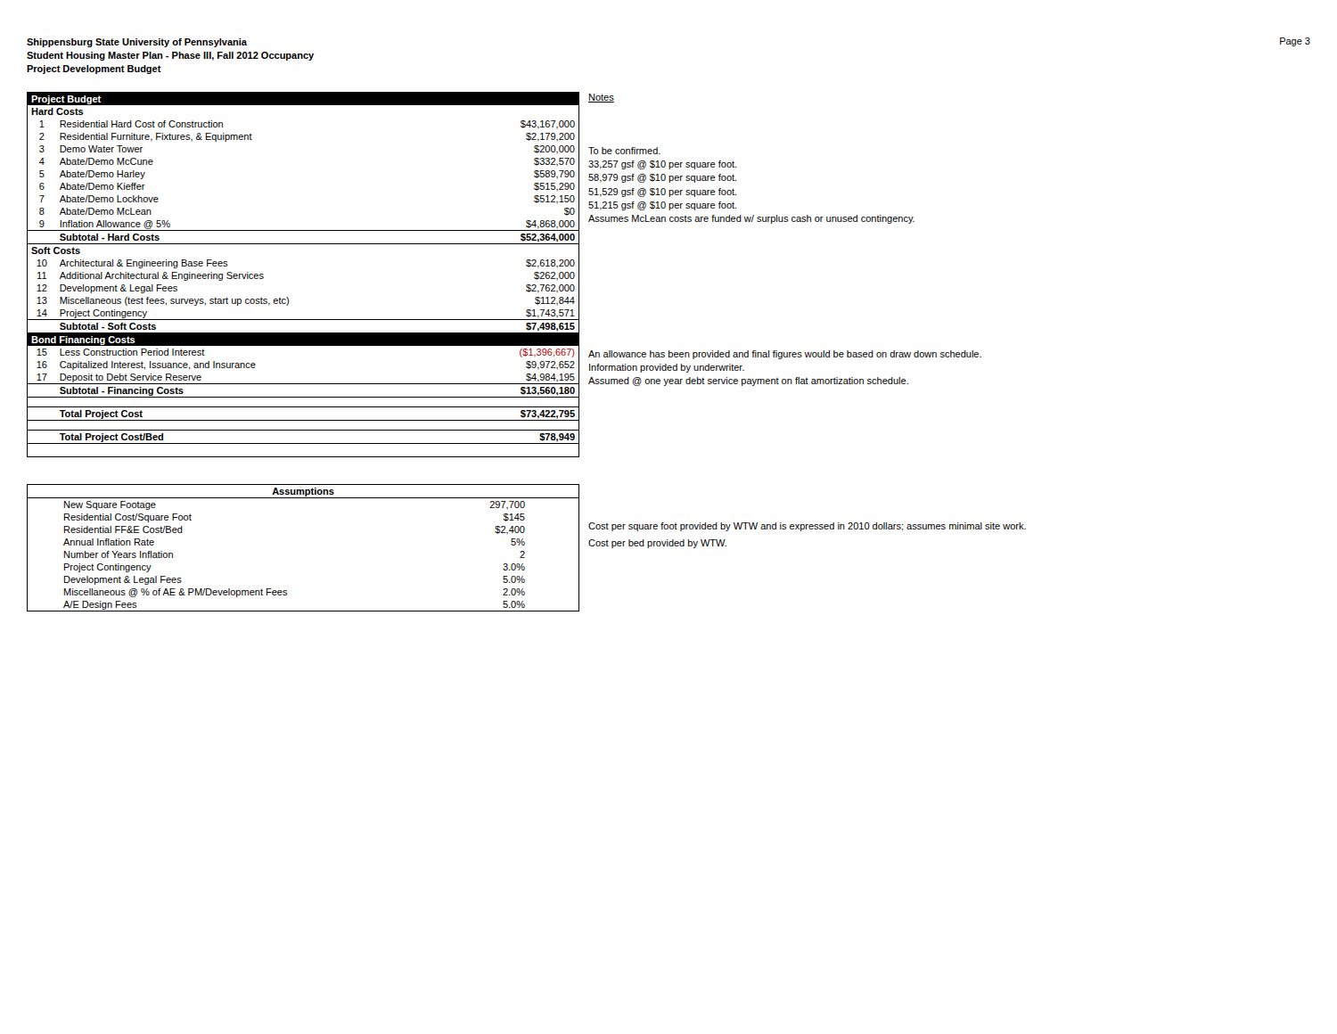Page 3
Shippensburg State University of Pennsylvania
Student Housing Master Plan - Phase III, Fall 2012 Occupancy
Project Development Budget
| Project Budget | |
| Hard Costs | |
| 1 | Residential Hard Cost of Construction | $43,167,000 |
| 2 | Residential Furniture, Fixtures, & Equipment | $2,179,200 |
| 3 | Demo Water Tower | $200,000 |
| 4 | Abate/Demo McCune | $332,570 |
| 5 | Abate/Demo Harley | $589,790 |
| 6 | Abate/Demo Kieffer | $515,290 |
| 7 | Abate/Demo Lockhove | $512,150 |
| 8 | Abate/Demo McLean | $0 |
| 9 | Inflation Allowance @ 5% | $4,868,000 |
| | Subtotal - Hard Costs | $52,364,000 |
| Soft Costs | |
| 10 | Architectural & Engineering Base Fees | $2,618,200 |
| 11 | Additional Architectural & Engineering Services | $262,000 |
| 12 | Development & Legal Fees | $2,762,000 |
| 13 | Miscellaneous (test fees, surveys, start up costs, etc) | $112,844 |
| 14 | Project Contingency | $1,743,571 |
| | Subtotal - Soft Costs | $7,498,615 |
| Bond Financing Costs | |
| 15 | Less Construction Period Interest | ($1,396,667) |
| 16 | Capitalized Interest, Issuance, and Insurance | $9,972,652 |
| 17 | Deposit to Debt Service Reserve | $4,984,195 |
| | Subtotal - Financing Costs | $13,560,180 |
| | Total Project Cost | $73,422,795 |
| | Total Project Cost/Bed | $78,949 |
Notes
To be confirmed.
33,257 gsf @ $10 per square foot.
58,979 gsf @ $10 per square foot.
51,529 gsf @ $10 per square foot.
51,215 gsf @ $10 per square foot.
Assumes McLean costs are funded w/ surplus cash or unused contingency.
An allowance has been provided and final figures would be based on draw down schedule.
Information provided by underwriter.
Assumed @ one year debt service payment on flat amortization schedule.
| Assumptions |
| New Square Footage | 297,700 |
| Residential Cost/Square Foot | $145 |
| Residential FF&E Cost/Bed | $2,400 |
| Annual Inflation Rate | 5% |
| Number of Years Inflation | 2 |
| Project Contingency | 3.0% |
| Development & Legal Fees | 5.0% |
| Miscellaneous @ % of AE & PM/Development Fees | 2.0% |
| A/E Design Fees | 5.0% |
Cost per square foot provided by WTW and is expressed in 2010 dollars; assumes minimal site work.
Cost per bed provided by WTW.